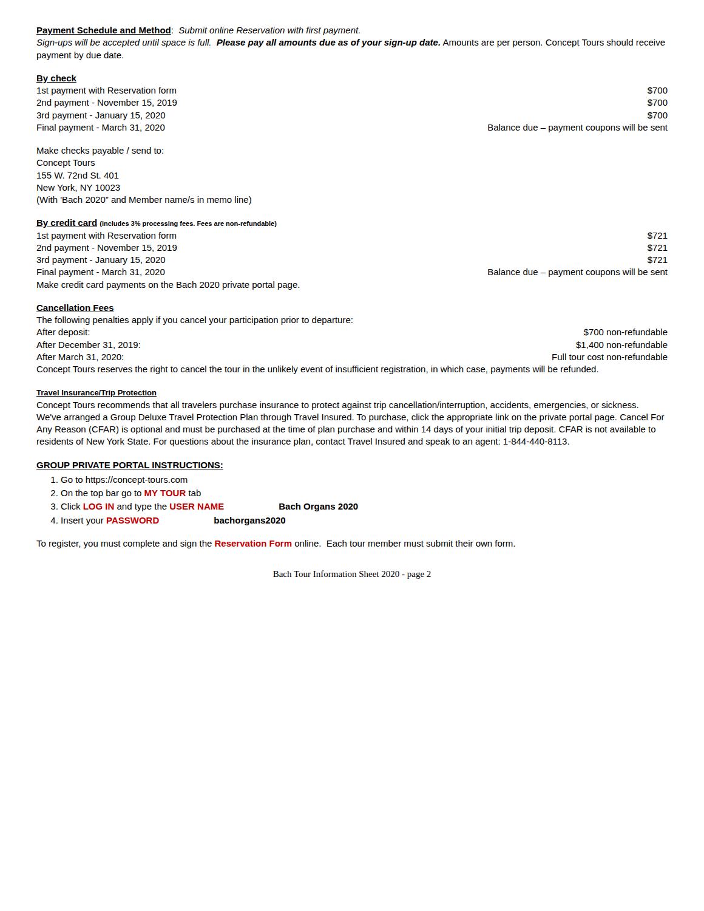Payment Schedule and Method: Submit online Reservation with first payment.
Sign-ups will be accepted until space is full. Please pay all amounts due as of your sign-up date. Amounts are per person. Concept Tours should receive payment by due date.
By check
| 1st payment with Reservation form | $700 |
| 2nd payment - November 15, 2019 | $700 |
| 3rd payment - January 15, 2020 | $700 |
| Final payment - March 31, 2020 | Balance due – payment coupons will be sent |
Make checks payable / send to:
Concept Tours
155 W. 72nd St. 401
New York, NY 10023
(With 'Bach 2020” and Member name/s in memo line)
By credit card
(includes 3% processing fees. Fees are non-refundable)
| 1st payment with Reservation form | $721 |
| 2nd payment - November 15, 2019 | $721 |
| 3rd payment - January 15, 2020 | $721 |
| Final payment - March 31, 2020 | Balance due – payment coupons will be sent |
Make credit card payments on the Bach 2020 private portal page.
Cancellation Fees
The following penalties apply if you cancel your participation prior to departure:
| After deposit: | $700 non-refundable |
| After December 31, 2019: | $1,400 non-refundable |
| After March 31, 2020: | Full tour cost non-refundable |
Concept Tours reserves the right to cancel the tour in the unlikely event of insufficient registration, in which case, payments will be refunded.
Travel Insurance/Trip Protection
Concept Tours recommends that all travelers purchase insurance to protect against trip cancellation/interruption, accidents, emergencies, or sickness. We've arranged a Group Deluxe Travel Protection Plan through Travel Insured. To purchase, click the appropriate link on the private portal page. Cancel For Any Reason (CFAR) is optional and must be purchased at the time of plan purchase and within 14 days of your initial trip deposit. CFAR is not available to residents of New York State. For questions about the insurance plan, contact Travel Insured and speak to an agent: 1-844-440-8113.
GROUP PRIVATE PORTAL INSTRUCTIONS:
Go to https://concept-tours.com
On the top bar go to MY TOUR tab
Click LOG IN and type the USER NAME Bach Organs 2020
Insert your PASSWORD bachorgans2020
To register, you must complete and sign the Reservation Form online. Each tour member must submit their own form.
Bach Tour Information Sheet 2020 - page 2